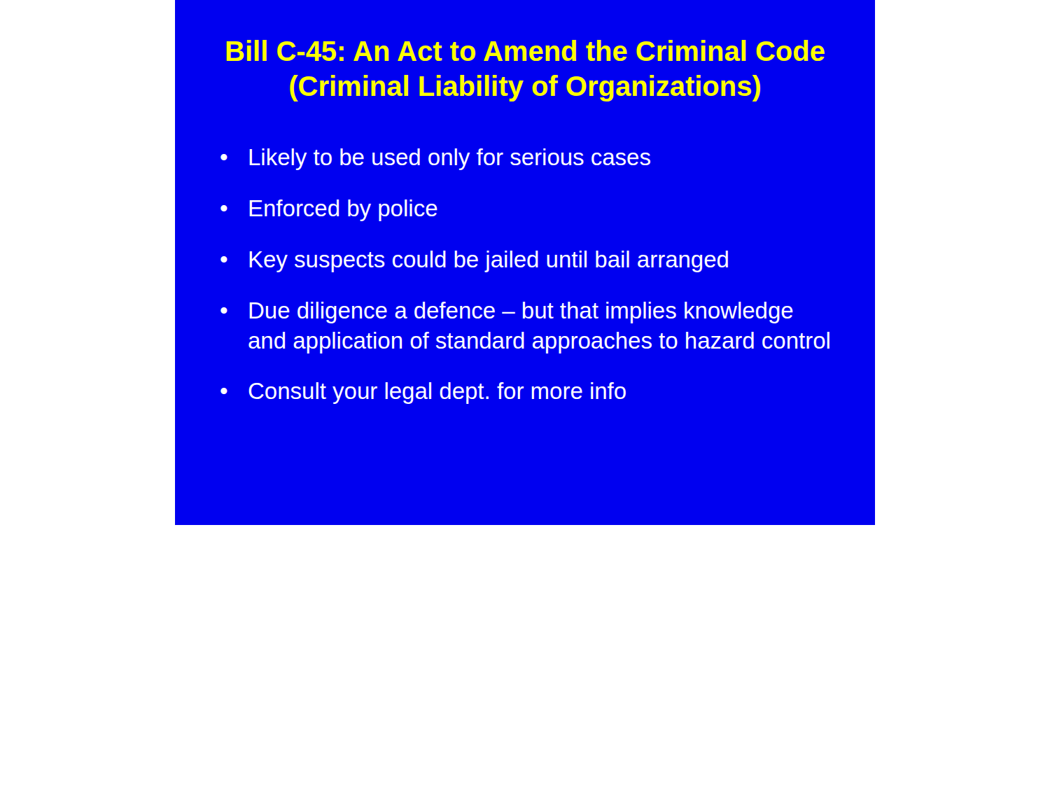Bill C-45: An Act to Amend the Criminal Code (Criminal Liability of Organizations)
Likely to be used only for serious cases
Enforced by police
Key suspects could be jailed until bail arranged
Due diligence a defence – but that implies knowledge and application of standard approaches to hazard control
Consult your legal dept. for more info